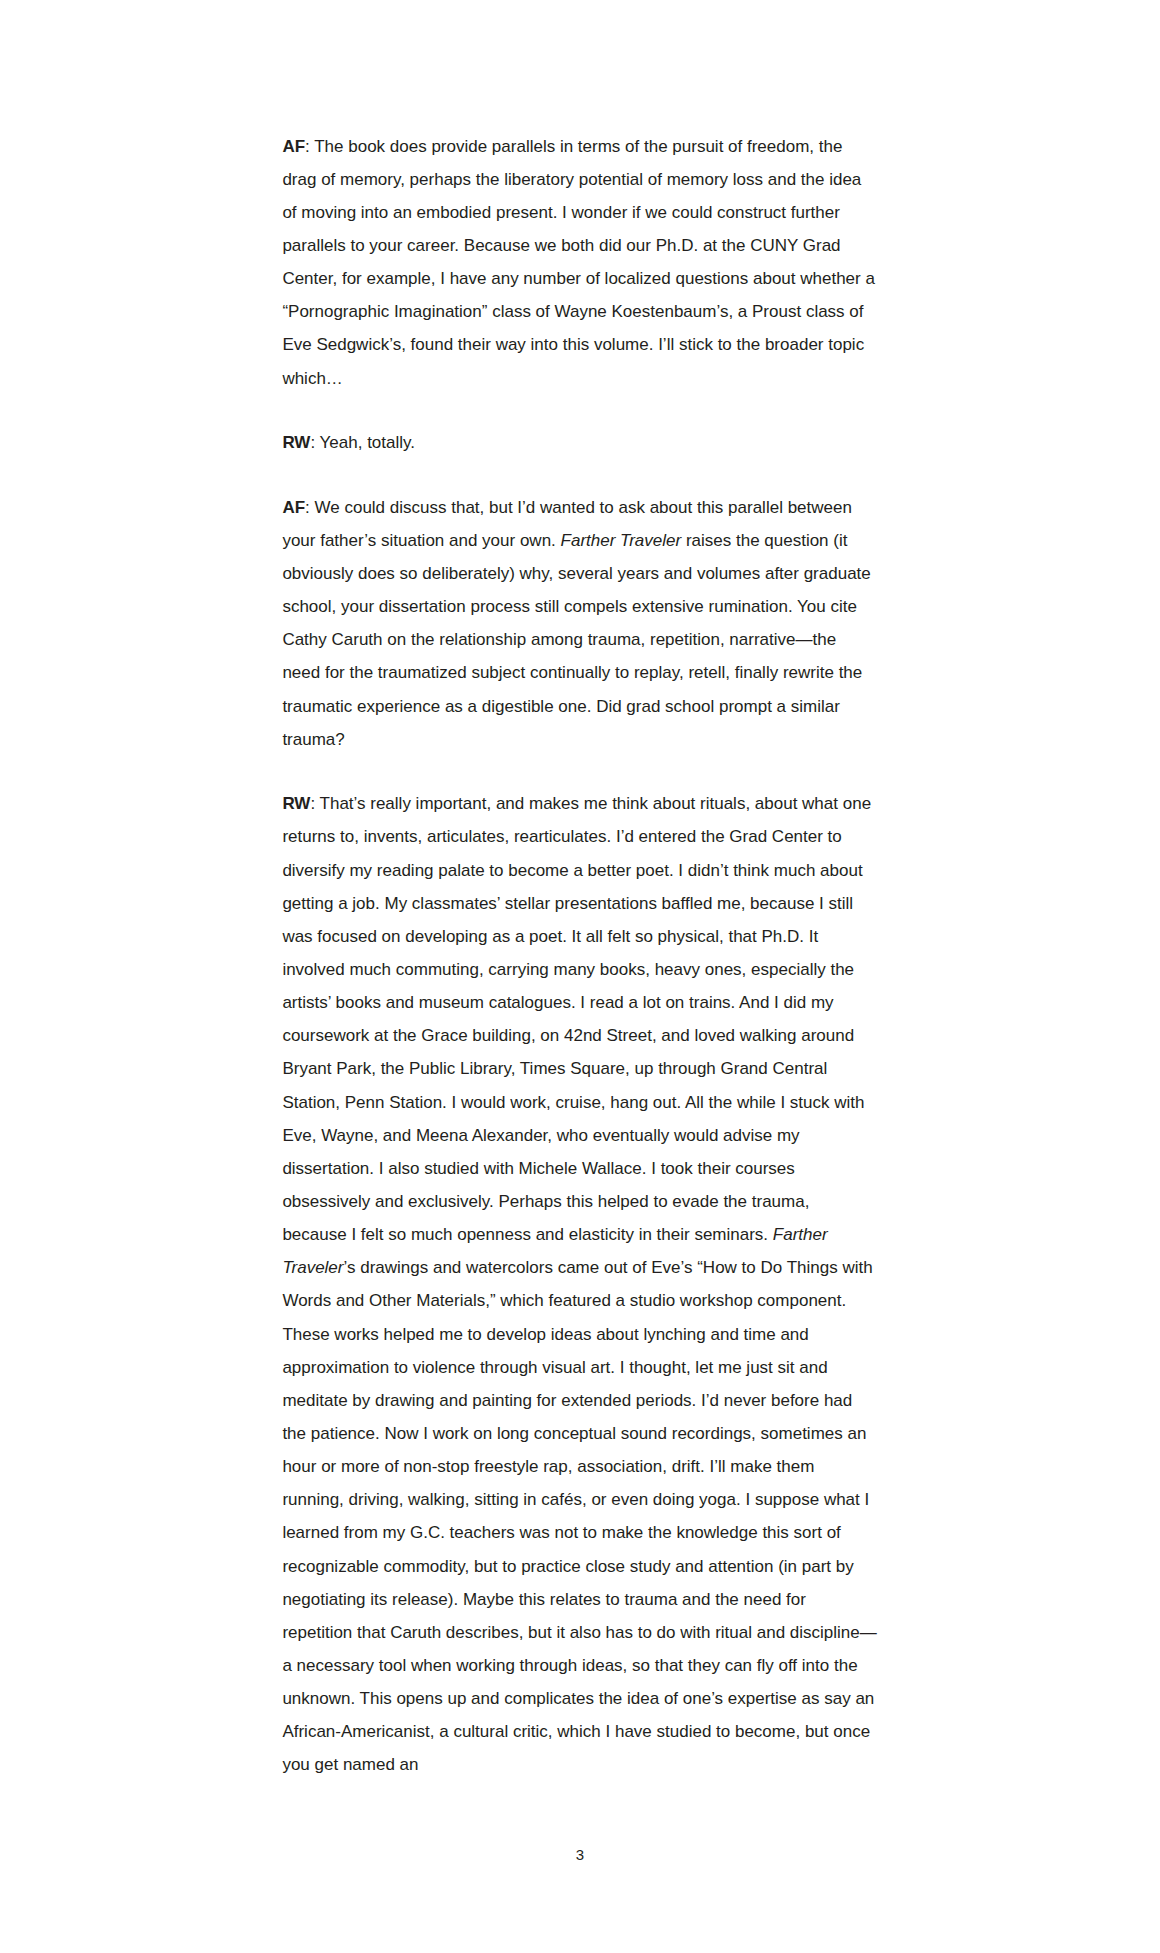AF: The book does provide parallels in terms of the pursuit of freedom, the drag of memory, perhaps the liberatory potential of memory loss and the idea of moving into an embodied present. I wonder if we could construct further parallels to your career. Because we both did our Ph.D. at the CUNY Grad Center, for example, I have any number of localized questions about whether a “Pornographic Imagination” class of Wayne Koestenbaum’s, a Proust class of Eve Sedgwick’s, found their way into this volume. I’ll stick to the broader topic which…
RW: Yeah, totally.
AF: We could discuss that, but I’d wanted to ask about this parallel between your father’s situation and your own. Farther Traveler raises the question (it obviously does so deliberately) why, several years and volumes after graduate school, your dissertation process still compels extensive rumination. You cite Cathy Caruth on the relationship among trauma, repetition, narrative—the need for the traumatized subject continually to replay, retell, finally rewrite the traumatic experience as a digestible one. Did grad school prompt a similar trauma?
RW: That’s really important, and makes me think about rituals, about what one returns to, invents, articulates, rearticulates. I’d entered the Grad Center to diversify my reading palate to become a better poet. I didn’t think much about getting a job. My classmates’ stellar presentations baffled me, because I still was focused on developing as a poet. It all felt so physical, that Ph.D. It involved much commuting, carrying many books, heavy ones, especially the artists’ books and museum catalogues. I read a lot on trains. And I did my coursework at the Grace building, on 42nd Street, and loved walking around Bryant Park, the Public Library, Times Square, up through Grand Central Station, Penn Station. I would work, cruise, hang out. All the while I stuck with Eve, Wayne, and Meena Alexander, who eventually would advise my dissertation. I also studied with Michele Wallace. I took their courses obsessively and exclusively. Perhaps this helped to evade the trauma, because I felt so much openness and elasticity in their seminars. Farther Traveler’s drawings and watercolors came out of Eve’s “How to Do Things with Words and Other Materials,” which featured a studio workshop component. These works helped me to develop ideas about lynching and time and approximation to violence through visual art. I thought, let me just sit and meditate by drawing and painting for extended periods. I’d never before had the patience. Now I work on long conceptual sound recordings, sometimes an hour or more of non-stop freestyle rap, association, drift. I’ll make them running, driving, walking, sitting in cafés, or even doing yoga. I suppose what I learned from my G.C. teachers was not to make the knowledge this sort of recognizable commodity, but to practice close study and attention (in part by negotiating its release). Maybe this relates to trauma and the need for repetition that Caruth describes, but it also has to do with ritual and discipline—a necessary tool when working through ideas, so that they can fly off into the unknown. This opens up and complicates the idea of one’s expertise as say an African-Americanist, a cultural critic, which I have studied to become, but once you get named an
3